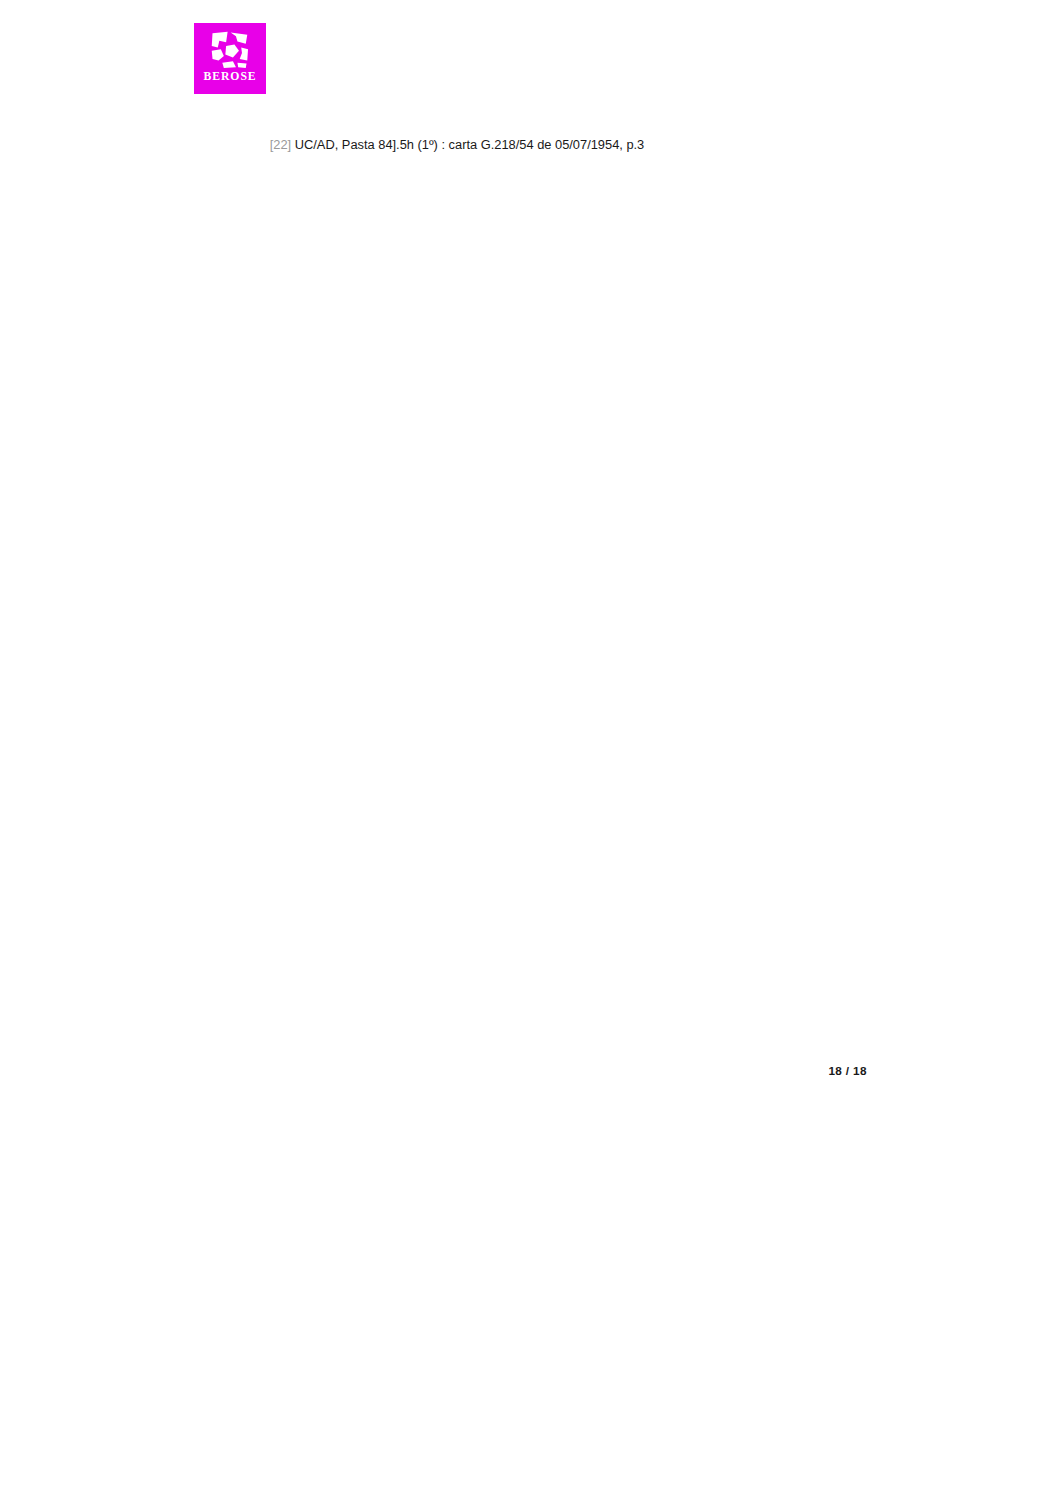BEROSE
[22] UC/AD, Pasta 84].5h (1º) : carta G.218/54 de 05/07/1954, p.3
18 / 18